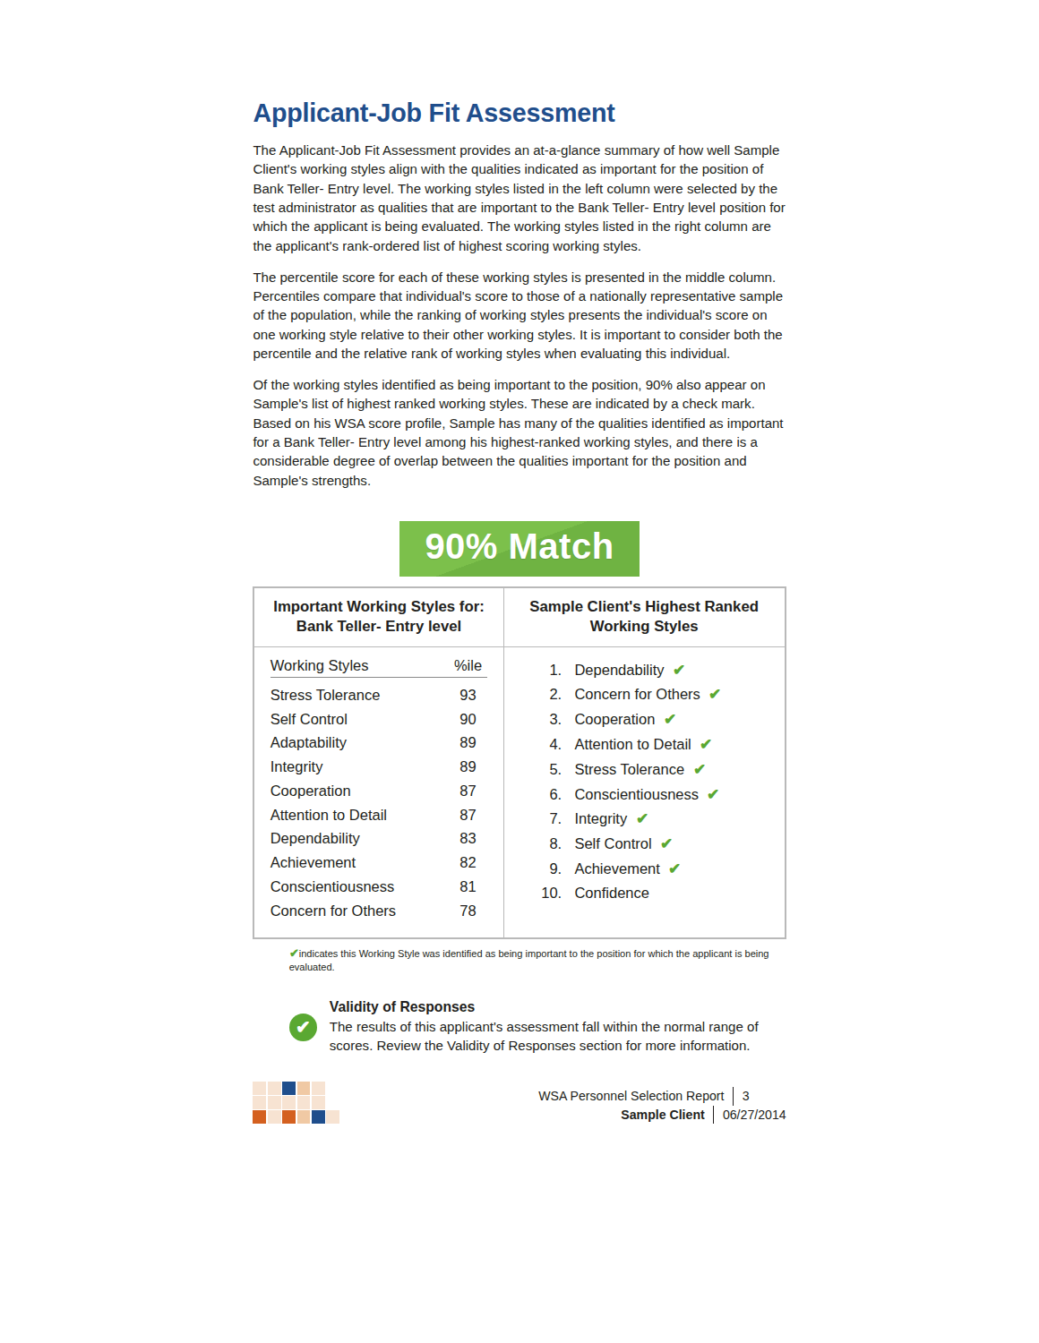Applicant-Job Fit Assessment
The Applicant-Job Fit Assessment provides an at-a-glance summary of how well Sample Client's working styles align with the qualities indicated as important for the position of Bank Teller- Entry level. The working styles listed in the left column were selected by the test administrator as qualities that are important to the Bank Teller- Entry level position for which the applicant is being evaluated. The working styles listed in the right column are the applicant's rank-ordered list of highest scoring working styles.
The percentile score for each of these working styles is presented in the middle column. Percentiles compare that individual's score to those of a nationally representative sample of the population, while the ranking of working styles presents the individual's score on one working style relative to their other working styles. It is important to consider both the percentile and the relative rank of working styles when evaluating this individual.
Of the working styles identified as being important to the position, 90% also appear on Sample's list of highest ranked working styles. These are indicated by a check mark. Based on his WSA score profile, Sample has many of the qualities identified as important for a Bank Teller- Entry level among his highest-ranked working styles, and there is a considerable degree of overlap between the qualities important for the position and Sample's strengths.
90% Match
| Important Working Styles for: Bank Teller- Entry level | Sample Client's Highest Ranked Working Styles |
| --- | --- |
| / Working Styles / %ile / / --- / --- / / Stress Tolerance / 93 / / Self Control / 90 / / Adaptability / 89 / / Integrity / 89 / / Cooperation / 87 / / Attention to Detail / 87 / / Dependability / 83 / / Achievement / 82 / / Conscientiousness / 81 / / Concern for Others / 78 / | Dependability ✔ Concern for Others ✔ Cooperation ✔ Attention to Detail ✔ Stress Tolerance ✔ Conscientiousness ✔ Integrity ✔ Self Control ✔ Achievement ✔ Confidence |
✔indicates this Working Style was identified as being important to the position for which the applicant is being evaluated.
✔
Validity of Responses
The results of this applicant's assessment fall within the normal range of scores. Review the Validity of Responses section for more information.
WSA Personnel Selection Report 3
Sample Client 06/27/2014